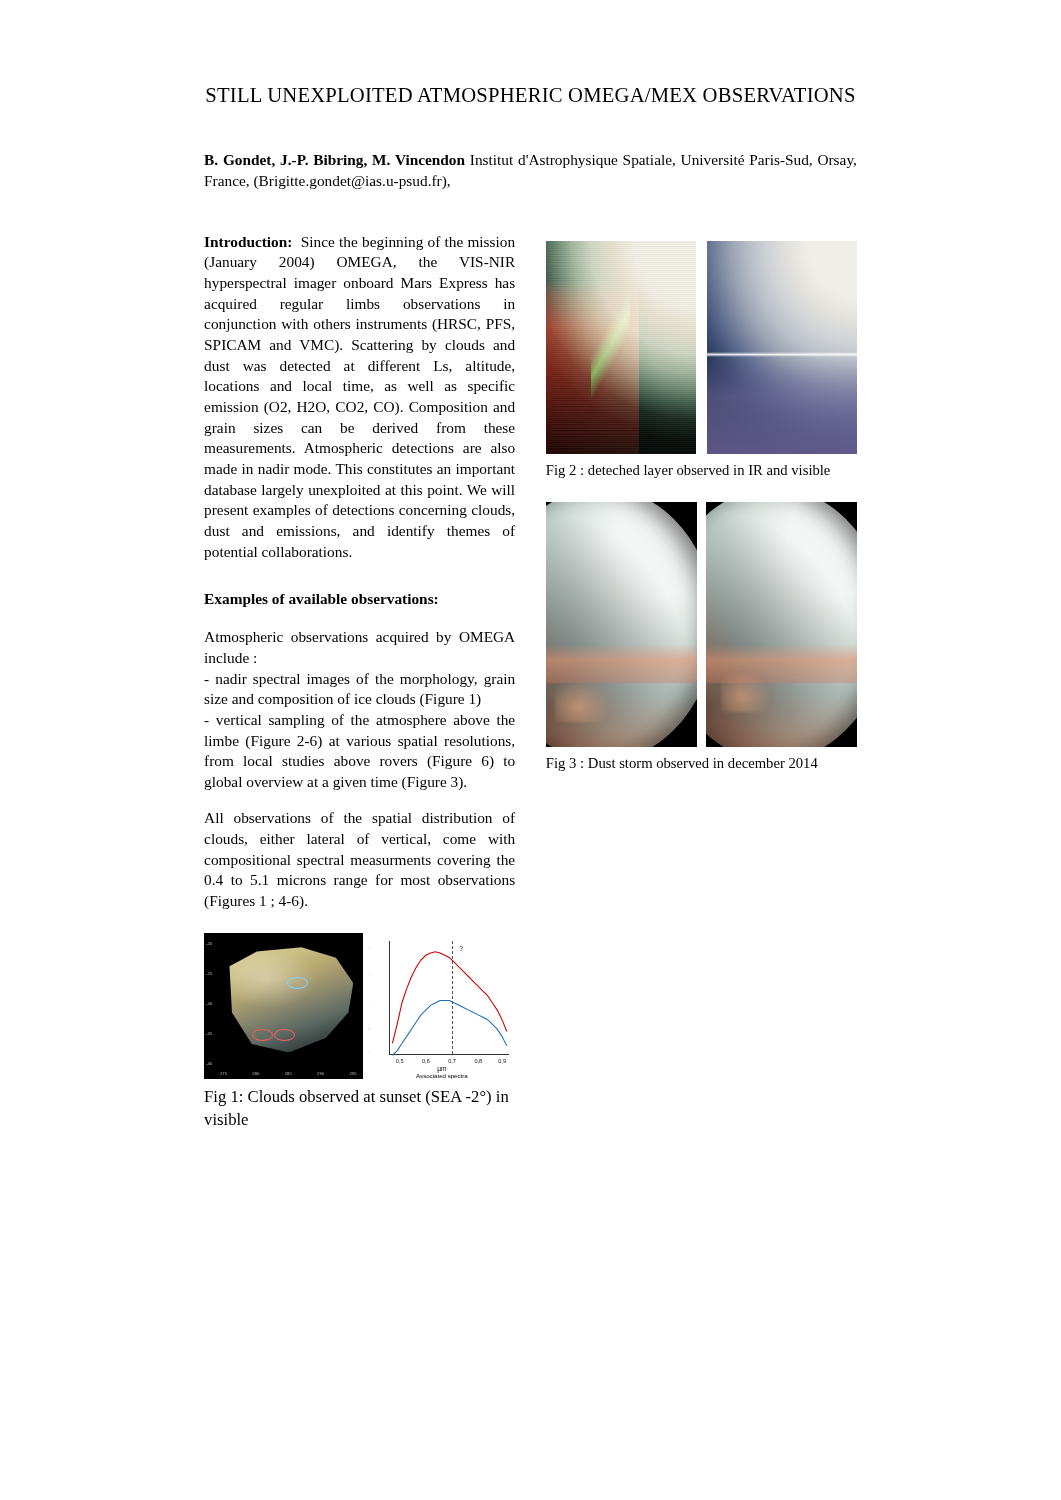STILL UNEXPLOITED ATMOSPHERIC OMEGA/MEX OBSERVATIONS
B. Gondet, J.-P. Bibring, M. Vincendon Institut d'Astrophysique Spatiale, Université Paris-Sud, Orsay, France, (Brigitte.gondet@ias.u-psud.fr),
Introduction: Since the beginning of the mission (January 2004) OMEGA, the VIS-NIR hyperspectral imager onboard Mars Express has acquired regular limbs observations in conjunction with others instruments (HRSC, PFS, SPICAM and VMC). Scattering by clouds and dust was detected at different Ls, altitude, locations and local time, as well as specific emission (O2, H2O, CO2, CO). Composition and grain sizes can be derived from these measurements. Atmospheric detections are also made in nadir mode. This constitutes an important database largely unexploited at this point. We will present examples of detections concerning clouds, dust and emissions, and identify themes of potential collaborations.
Examples of available observations:
Atmospheric observations acquired by OMEGA include :
- nadir spectral images of the morphology, grain size and composition of ice clouds (Figure 1)
- vertical sampling of the atmosphere above the limbe (Figure 2-6) at various spatial resolutions, from local studies above rovers (Figure 6) to global overview at a given time (Figure 3).
All observations of the spatial distribution of clouds, either lateral of vertical, come with compositional spectral measurments covering the 0.4 to 5.1 microns range for most observations (Figures 1 ; 4-6).
-20-25-30-35-40
275280285290295
3,016 3,014 3,012 3,010 3,008 0,5 0,6 0,7 0,8 0,9
?
µm
Associated spectra
Fig 1: Clouds observed at sunset (SEA -2°) in visible
Fig 2 : deteched layer observed in IR and visible
Fig 3 : Dust storm observed in december 2014